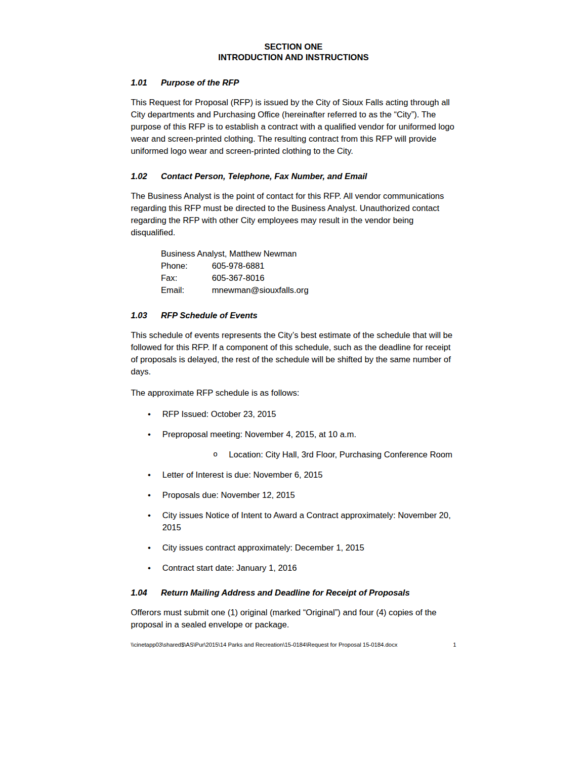SECTION ONE
INTRODUCTION AND INSTRUCTIONS
1.01 Purpose of the RFP
This Request for Proposal (RFP) is issued by the City of Sioux Falls acting through all City departments and Purchasing Office (hereinafter referred to as the “City”). The purpose of this RFP is to establish a contract with a qualified vendor for uniformed logo wear and screen-printed clothing. The resulting contract from this RFP will provide uniformed logo wear and screen-printed clothing to the City.
1.02 Contact Person, Telephone, Fax Number, and Email
The Business Analyst is the point of contact for this RFP. All vendor communications regarding this RFP must be directed to the Business Analyst. Unauthorized contact regarding the RFP with other City employees may result in the vendor being disqualified.
Business Analyst, Matthew Newman
Phone: 605-978-6881
Fax: 605-367-8016
Email: mnewman@siouxfalls.org
1.03 RFP Schedule of Events
This schedule of events represents the City’s best estimate of the schedule that will be followed for this RFP. If a component of this schedule, such as the deadline for receipt of proposals is delayed, the rest of the schedule will be shifted by the same number of days.
The approximate RFP schedule is as follows:
RFP Issued: October 23, 2015
Preproposal meeting: November 4, 2015, at 10 a.m.
Location: City Hall, 3rd Floor, Purchasing Conference Room
Letter of Interest is due: November 6, 2015
Proposals due: November 12, 2015
City issues Notice of Intent to Award a Contract approximately: November 20, 2015
City issues contract approximately: December 1, 2015
Contract start date: January 1, 2016
1.04 Return Mailing Address and Deadline for Receipt of Proposals
Offerors must submit one (1) original (marked “Original”) and four (4) copies of the proposal in a sealed envelope or package.
\\cinetapp03\shared$\AS\Pur\2015\14 Parks and Recreation\15-0184\Request for Proposal 15-0184.docx 1